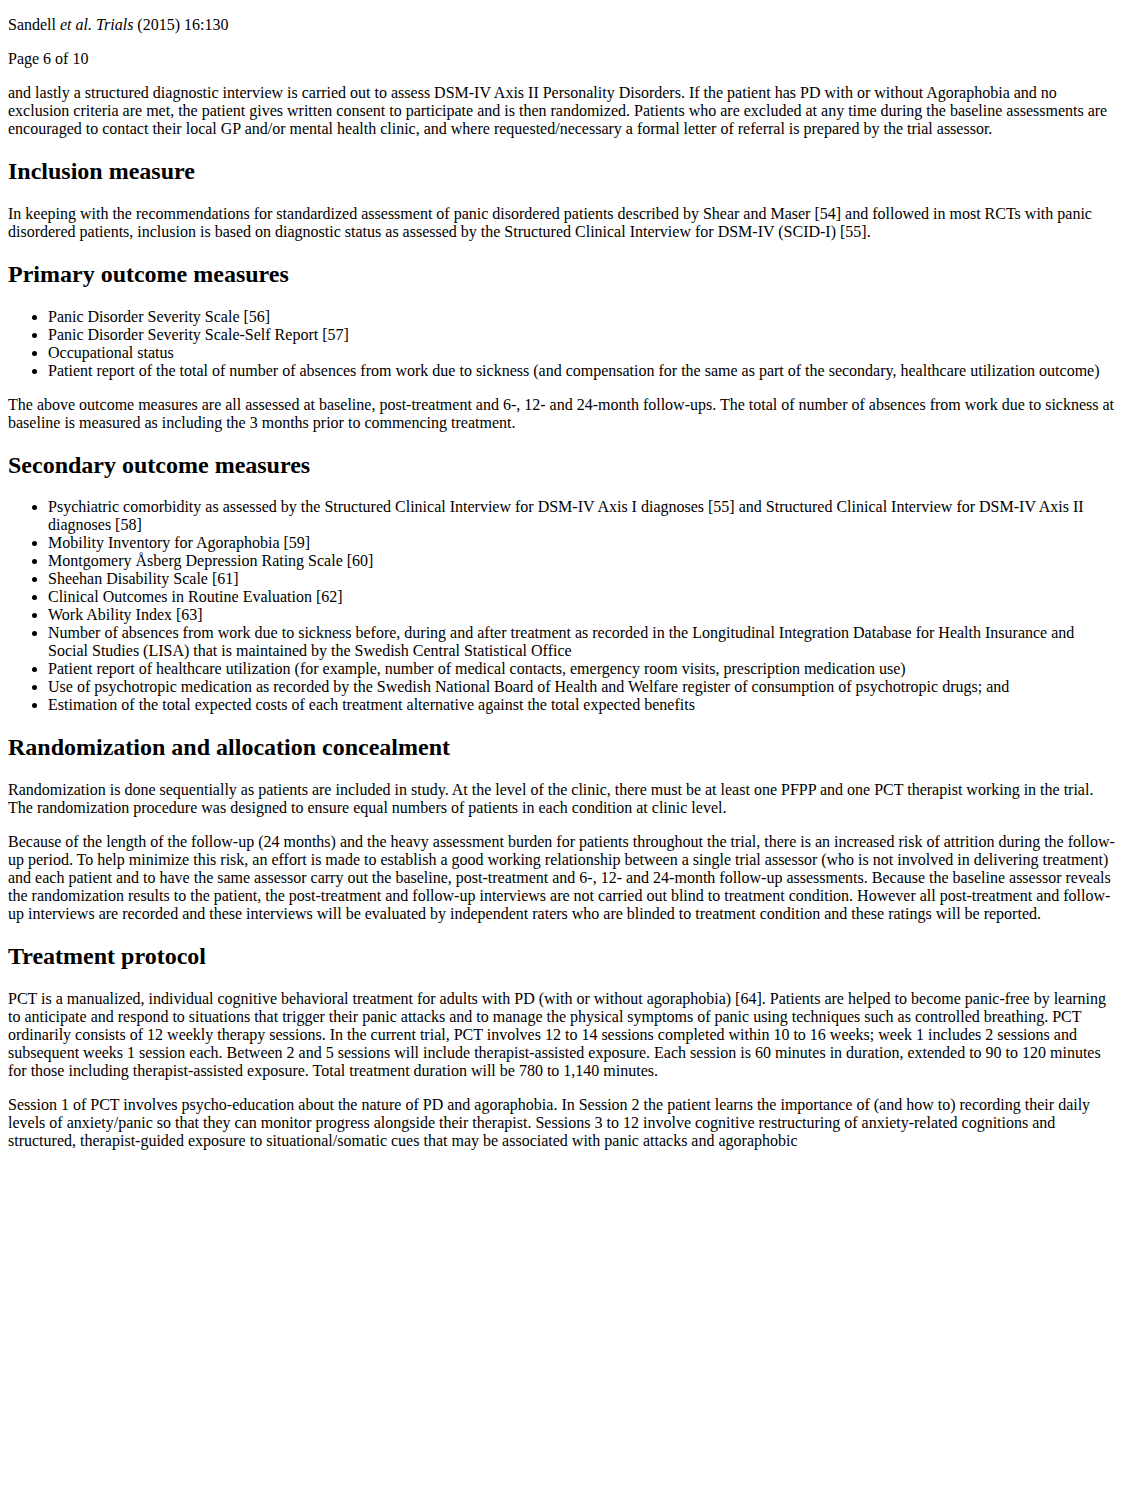Sandell et al. Trials (2015) 16:130
Page 6 of 10
and lastly a structured diagnostic interview is carried out to assess DSM-IV Axis II Personality Disorders. If the patient has PD with or without Agoraphobia and no exclusion criteria are met, the patient gives written consent to participate and is then randomized. Patients who are excluded at any time during the baseline assessments are encouraged to contact their local GP and/or mental health clinic, and where requested/necessary a formal letter of referral is prepared by the trial assessor.
Inclusion measure
In keeping with the recommendations for standardized assessment of panic disordered patients described by Shear and Maser [54] and followed in most RCTs with panic disordered patients, inclusion is based on diagnostic status as assessed by the Structured Clinical Interview for DSM-IV (SCID-I) [55].
Primary outcome measures
Panic Disorder Severity Scale [56]
Panic Disorder Severity Scale-Self Report [57]
Occupational status
Patient report of the total of number of absences from work due to sickness (and compensation for the same as part of the secondary, healthcare utilization outcome)
The above outcome measures are all assessed at baseline, post-treatment and 6-, 12- and 24-month follow-ups. The total of number of absences from work due to sickness at baseline is measured as including the 3 months prior to commencing treatment.
Secondary outcome measures
Psychiatric comorbidity as assessed by the Structured Clinical Interview for DSM-IV Axis I diagnoses [55] and Structured Clinical Interview for DSM-IV Axis II diagnoses [58]
Mobility Inventory for Agoraphobia [59]
Montgomery Åsberg Depression Rating Scale [60]
Sheehan Disability Scale [61]
Clinical Outcomes in Routine Evaluation [62]
Work Ability Index [63]
Number of absences from work due to sickness before, during and after treatment as recorded in the Longitudinal Integration Database for Health Insurance and Social Studies (LISA) that is maintained by the Swedish Central Statistical Office
Patient report of healthcare utilization (for example, number of medical contacts, emergency room visits, prescription medication use)
Use of psychotropic medication as recorded by the Swedish National Board of Health and Welfare register of consumption of psychotropic drugs; and
Estimation of the total expected costs of each treatment alternative against the total expected benefits
Randomization and allocation concealment
Randomization is done sequentially as patients are included in study. At the level of the clinic, there must be at least one PFPP and one PCT therapist working in the trial. The randomization procedure was designed to ensure equal numbers of patients in each condition at clinic level.
Because of the length of the follow-up (24 months) and the heavy assessment burden for patients throughout the trial, there is an increased risk of attrition during the follow-up period. To help minimize this risk, an effort is made to establish a good working relationship between a single trial assessor (who is not involved in delivering treatment) and each patient and to have the same assessor carry out the baseline, post-treatment and 6-, 12- and 24-month follow-up assessments. Because the baseline assessor reveals the randomization results to the patient, the post-treatment and follow-up interviews are not carried out blind to treatment condition. However all post-treatment and follow-up interviews are recorded and these interviews will be evaluated by independent raters who are blinded to treatment condition and these ratings will be reported.
Treatment protocol
PCT is a manualized, individual cognitive behavioral treatment for adults with PD (with or without agoraphobia) [64]. Patients are helped to become panic-free by learning to anticipate and respond to situations that trigger their panic attacks and to manage the physical symptoms of panic using techniques such as controlled breathing. PCT ordinarily consists of 12 weekly therapy sessions. In the current trial, PCT involves 12 to 14 sessions completed within 10 to 16 weeks; week 1 includes 2 sessions and subsequent weeks 1 session each. Between 2 and 5 sessions will include therapist-assisted exposure. Each session is 60 minutes in duration, extended to 90 to 120 minutes for those including therapist-assisted exposure. Total treatment duration will be 780 to 1,140 minutes.
Session 1 of PCT involves psycho-education about the nature of PD and agoraphobia. In Session 2 the patient learns the importance of (and how to) recording their daily levels of anxiety/panic so that they can monitor progress alongside their therapist. Sessions 3 to 12 involve cognitive restructuring of anxiety-related cognitions and structured, therapist-guided exposure to situational/somatic cues that may be associated with panic attacks and agoraphobic